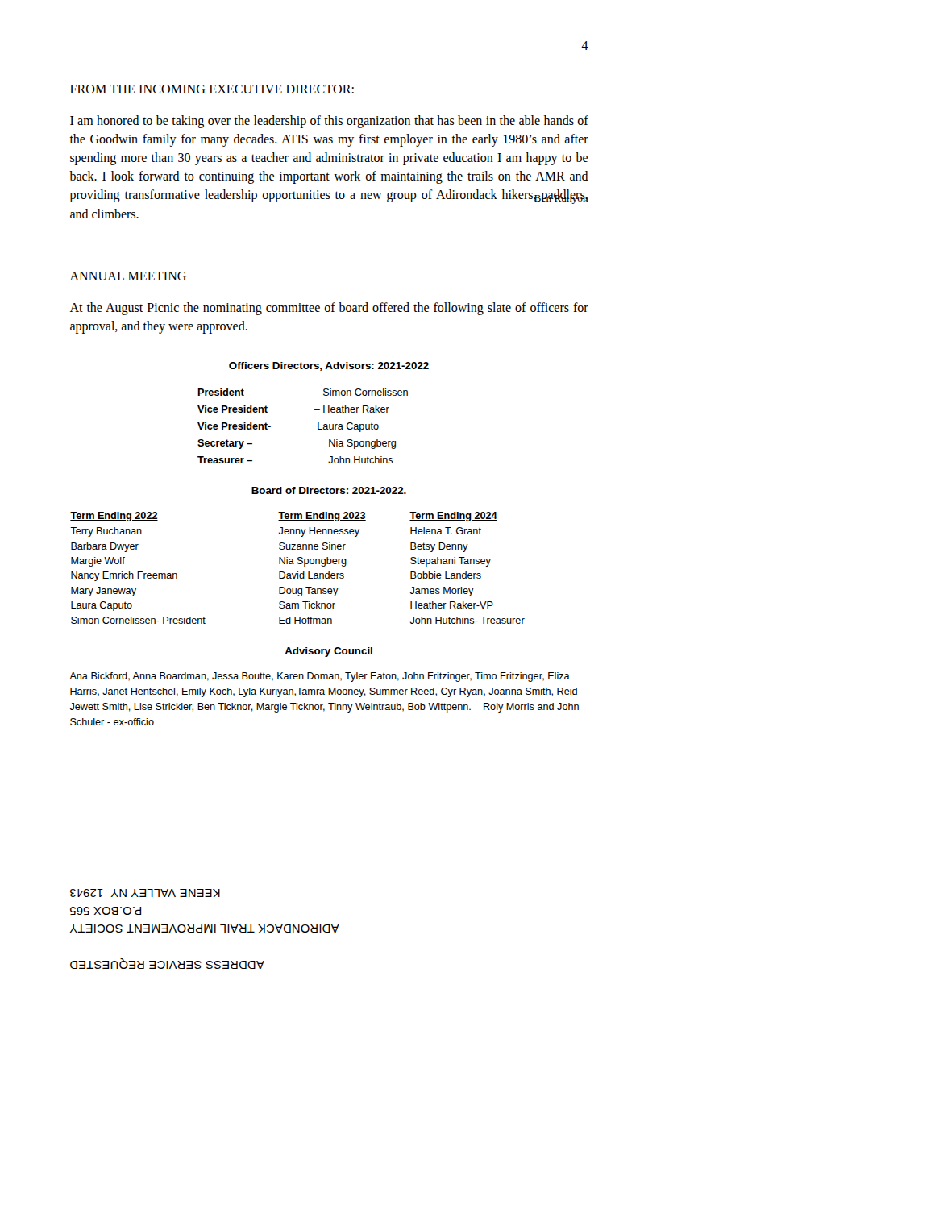4
FROM THE INCOMING EXECUTIVE DIRECTOR:
I am honored to be taking over the leadership of this organization that has been in the able hands of the Goodwin family for many decades. ATIS was my first employer in the early 1980’s and after spending more than 30 years as a teacher and administrator in private education I am happy to be back. I look forward to continuing the important work of maintaining the trails on the AMR and providing transformative leadership opportunities to a new group of Adirondack hikers, paddlers, and climbers. Ben Runyon
ANNUAL MEETING
At the August Picnic the nominating committee of board offered the following slate of officers for approval, and they were approved.
Officers Directors, Advisors: 2021-2022
| President | – Simon Cornelissen |
| Vice President | – Heather Raker |
| Vice President- | Laura Caputo |
| Secretary – | Nia Spongberg |
| Treasurer – | John Hutchins |
Board of Directors: 2021-2022.
| Term Ending 2022 | Term Ending 2023 | Term Ending 2024 |
| --- | --- | --- |
| Terry Buchanan Barbara Dwyer Margie Wolf Nancy Emrich Freeman Mary Janeway Laura Caputo Simon Cornelissen- President | Jenny Hennessey Suzanne Siner Nia Spongberg David Landers Doug Tansey Sam Ticknor Ed Hoffman | Helena T. Grant Betsy Denny Stepahani Tansey Bobbie Landers James Morley Heather Raker-VP John Hutchins- Treasurer |
Advisory Council
Ana Bickford, Anna Boardman, Jessa Boutte, Karen Doman, Tyler Eaton, John Fritzinger, Timo Fritzinger, Eliza Harris, Janet Hentschel, Emily Koch, Lyla Kuriyan,Tamra Mooney, Summer Reed, Cyr Ryan, Joanna Smith, Reid Jewett Smith, Lise Strickler, Ben Ticknor, Margie Ticknor, Tinny Weintraub, Bob Wittpenn. Roly Morris and John Schuler - ex-officio
ADDRESS SERVICE REQUESTED
ADIRONDACK TRAIL IMPROVEMENT SOCIETY
P.O.BOX 565
KEENE VALLEY NY 12943